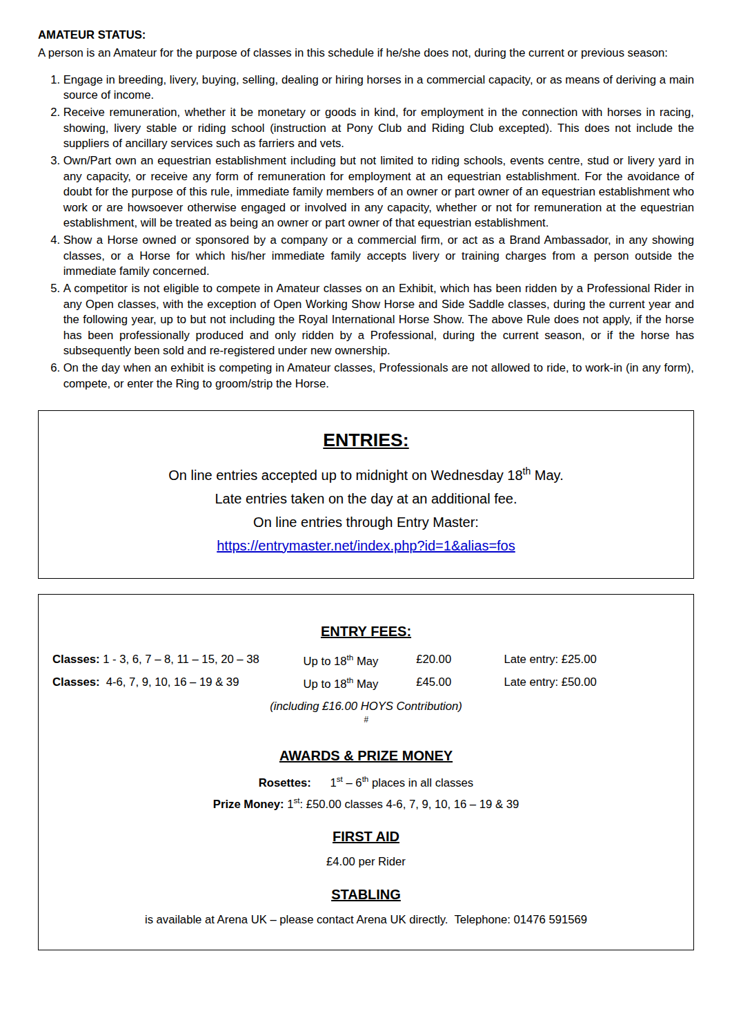AMATEUR STATUS:
A person is an Amateur for the purpose of classes in this schedule if he/she does not, during the current or previous season:
Engage in breeding, livery, buying, selling, dealing or hiring horses in a commercial capacity, or as means of deriving a main source of income.
Receive remuneration, whether it be monetary or goods in kind, for employment in the connection with horses in racing, showing, livery stable or riding school (instruction at Pony Club and Riding Club excepted). This does not include the suppliers of ancillary services such as farriers and vets.
Own/Part own an equestrian establishment including but not limited to riding schools, events centre, stud or livery yard in any capacity, or receive any form of remuneration for employment at an equestrian establishment. For the avoidance of doubt for the purpose of this rule, immediate family members of an owner or part owner of an equestrian establishment who work or are howsoever otherwise engaged or involved in any capacity, whether or not for remuneration at the equestrian establishment, will be treated as being an owner or part owner of that equestrian establishment.
Show a Horse owned or sponsored by a company or a commercial firm, or act as a Brand Ambassador, in any showing classes, or a Horse for which his/her immediate family accepts livery or training charges from a person outside the immediate family concerned.
A competitor is not eligible to compete in Amateur classes on an Exhibit, which has been ridden by a Professional Rider in any Open classes, with the exception of Open Working Show Horse and Side Saddle classes, during the current year and the following year, up to but not including the Royal International Horse Show. The above Rule does not apply, if the horse has been professionally produced and only ridden by a Professional, during the current season, or if the horse has subsequently been sold and re-registered under new ownership.
On the day when an exhibit is competing in Amateur classes, Professionals are not allowed to ride, to work-in (in any form), compete, or enter the Ring to groom/strip the Horse.
ENTRIES:
On line entries accepted up to midnight on Wednesday 18th May.
Late entries taken on the day at an additional fee.
On line entries through Entry Master:
https://entrymaster.net/index.php?id=1&alias=fos
ENTRY FEES:
| Classes: 1 - 3, 6, 7 – 8, 11 – 15, 20 – 38 | Up to 18 th May | £20.00 | Late entry: £25.00 |
| Classes: 4-6, 7, 9, 10, 16 – 19 & 39 | Up to 18 th May | £45.00 | Late entry: £50.00 |
(including £16.00 HOYS Contribution)
#
AWARDS & PRIZE MONEY
Rosettes: 1st – 6th places in all classes
Prize Money: 1st: £50.00 classes 4-6, 7, 9, 10, 16 – 19 & 39
FIRST AID
£4.00 per Rider
STABLING
is available at Arena UK – please contact Arena UK directly. Telephone: 01476 591569